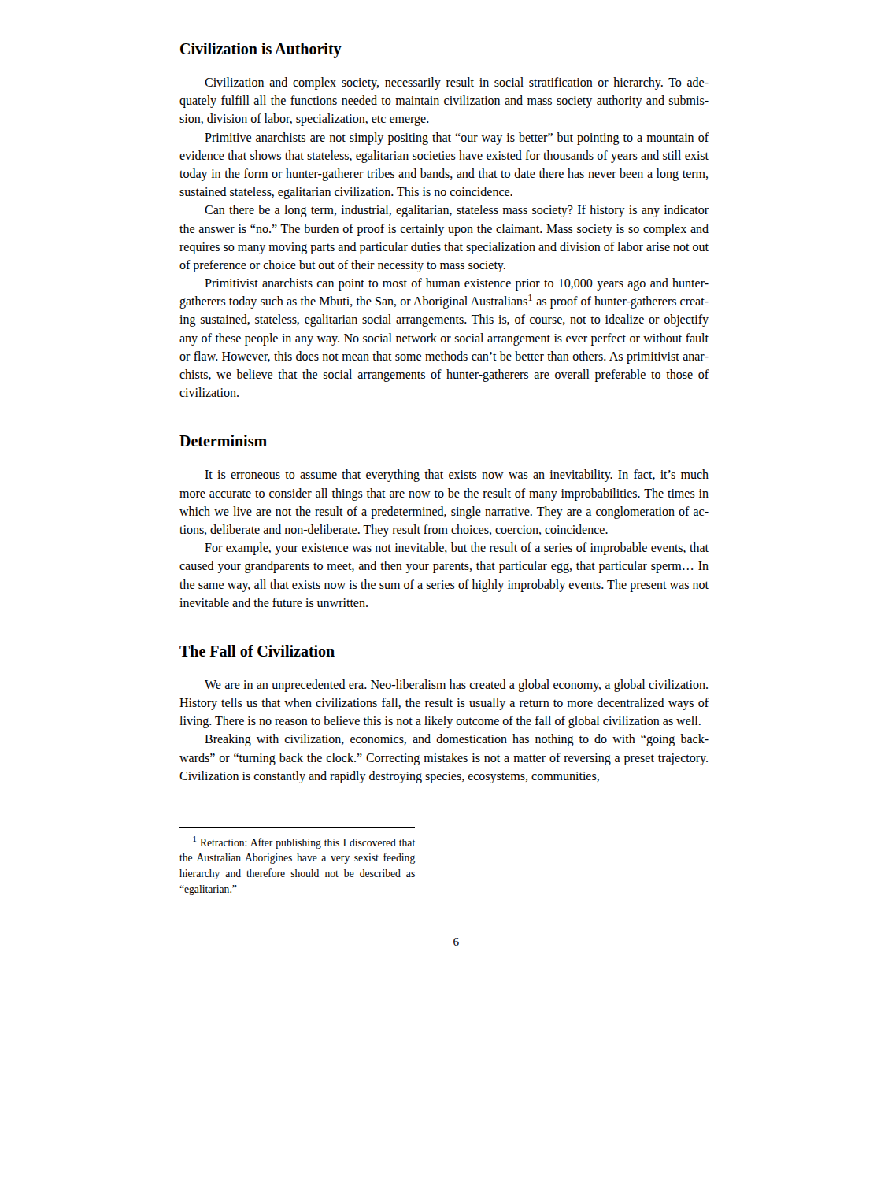Civilization is Authority
Civilization and complex society, necessarily result in social stratification or hierarchy. To adequately fulfill all the functions needed to maintain civilization and mass society authority and submission, division of labor, specialization, etc emerge.
Primitive anarchists are not simply positing that “our way is better” but pointing to a mountain of evidence that shows that stateless, egalitarian societies have existed for thousands of years and still exist today in the form or hunter-gatherer tribes and bands, and that to date there has never been a long term, sustained stateless, egalitarian civilization. This is no coincidence.
Can there be a long term, industrial, egalitarian, stateless mass society? If history is any indicator the answer is “no.” The burden of proof is certainly upon the claimant. Mass society is so complex and requires so many moving parts and particular duties that specialization and division of labor arise not out of preference or choice but out of their necessity to mass society.
Primitivist anarchists can point to most of human existence prior to 10,000 years ago and hunter-gatherers today such as the Mbuti, the San, or Aboriginal Australians1 as proof of hunter-gatherers creating sustained, stateless, egalitarian social arrangements. This is, of course, not to idealize or objectify any of these people in any way. No social network or social arrangement is ever perfect or without fault or flaw. However, this does not mean that some methods can’t be better than others. As primitivist anarchists, we believe that the social arrangements of hunter-gatherers are overall preferable to those of civilization.
Determinism
It is erroneous to assume that everything that exists now was an inevitability. In fact, it’s much more accurate to consider all things that are now to be the result of many improbabilities. The times in which we live are not the result of a predetermined, single narrative. They are a conglomeration of actions, deliberate and non-deliberate. They result from choices, coercion, coincidence.
For example, your existence was not inevitable, but the result of a series of improbable events, that caused your grandparents to meet, and then your parents, that particular egg, that particular sperm… In the same way, all that exists now is the sum of a series of highly improbably events. The present was not inevitable and the future is unwritten.
The Fall of Civilization
We are in an unprecedented era. Neo-liberalism has created a global economy, a global civilization. History tells us that when civilizations fall, the result is usually a return to more decentralized ways of living. There is no reason to believe this is not a likely outcome of the fall of global civilization as well.
Breaking with civilization, economics, and domestication has nothing to do with “going backwards” or “turning back the clock.” Correcting mistakes is not a matter of reversing a preset trajectory. Civilization is constantly and rapidly destroying species, ecosystems, communities,
1 Retraction: After publishing this I discovered that the Australian Aborigines have a very sexist feeding hierarchy and therefore should not be described as “egalitarian.”
6